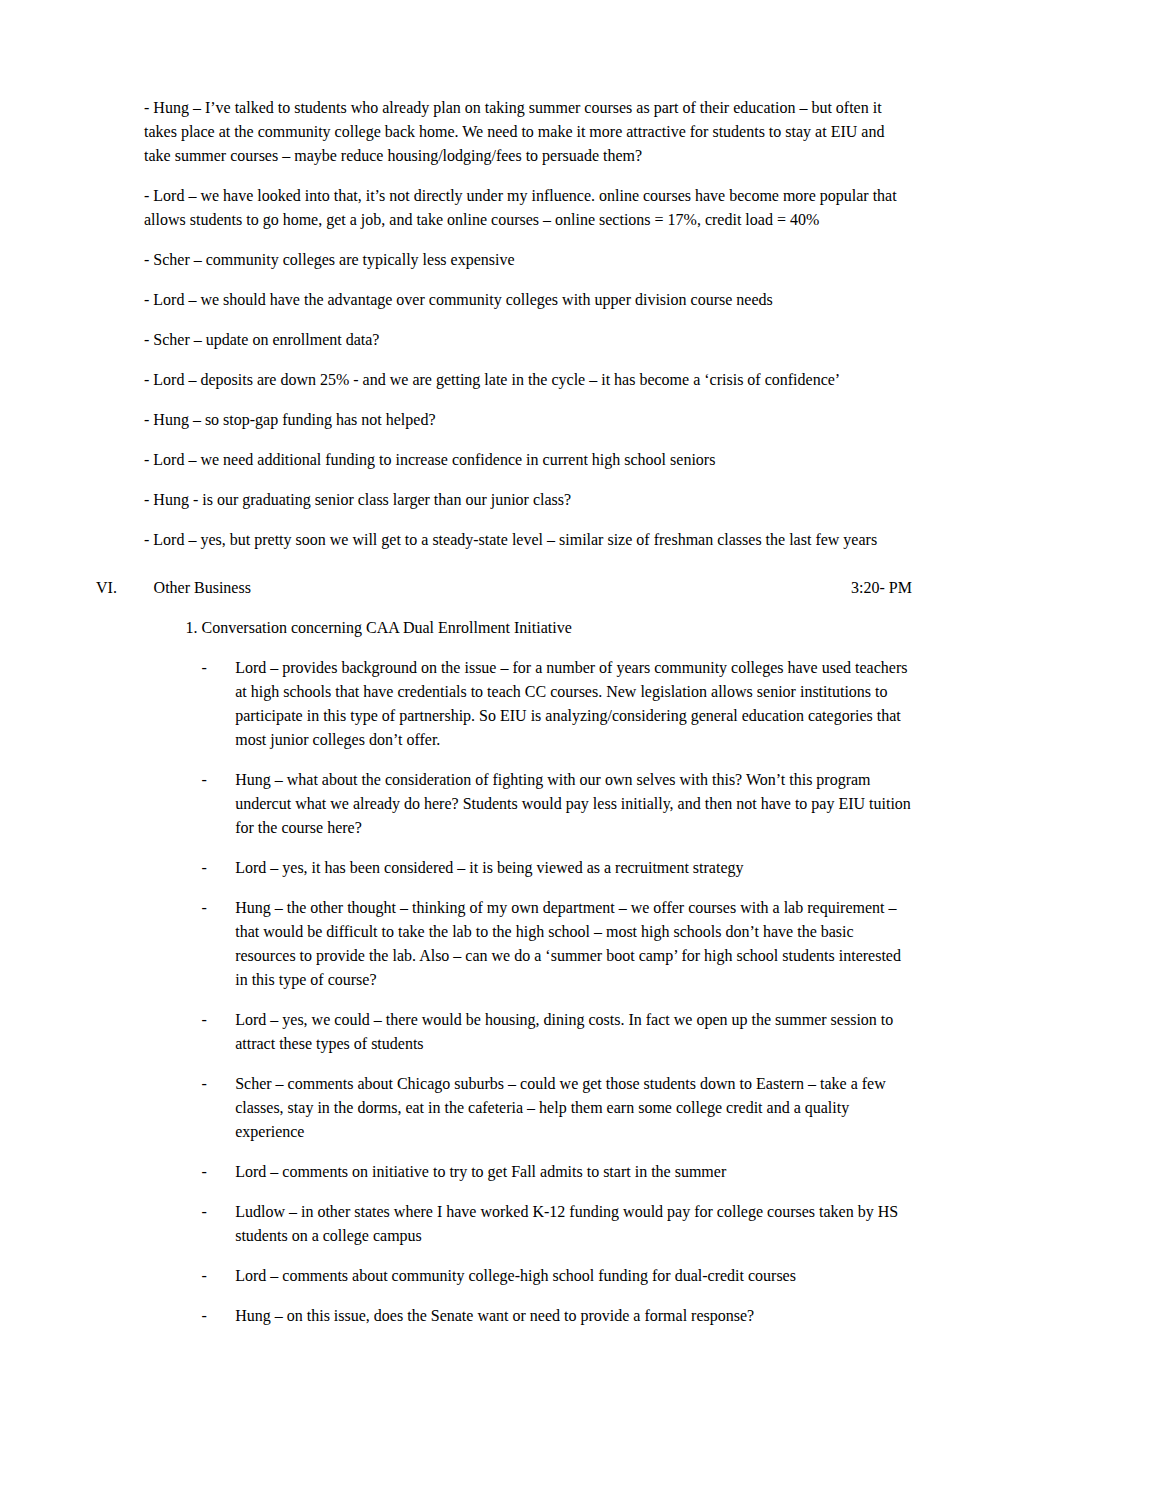- Hung – I’ve talked to students who already plan on taking summer courses as part of their education – but often it takes place at the community college back home. We need to make it more attractive for students to stay at EIU and take summer courses – maybe reduce housing/lodging/fees to persuade them?
- Lord – we have looked into that, it’s not directly under my influence. online courses have become more popular that allows students to go home, get a job, and take online courses – online sections = 17%, credit load = 40%
- Scher – community colleges are typically less expensive
- Lord – we should have the advantage over community colleges with upper division course needs
- Scher – update on enrollment data?
- Lord – deposits are down 25% - and we are getting late in the cycle – it has become a ‘crisis of confidence’
- Hung – so stop-gap funding has not helped?
- Lord – we need additional funding to increase confidence in current high school seniors
- Hung - is our graduating senior class larger than our junior class?
- Lord – yes, but pretty soon we will get to a steady-state level – similar size of freshman classes the last few years
VI. Other Business 3:20- PM
Conversation concerning CAA Dual Enrollment Initiative
Lord – provides background on the issue – for a number of years community colleges have used teachers at high schools that have credentials to teach CC courses. New legislation allows senior institutions to participate in this type of partnership. So EIU is analyzing/considering general education categories that most junior colleges don’t offer.
Hung – what about the consideration of fighting with our own selves with this? Won’t this program undercut what we already do here? Students would pay less initially, and then not have to pay EIU tuition for the course here?
Lord – yes, it has been considered – it is being viewed as a recruitment strategy
Hung – the other thought – thinking of my own department – we offer courses with a lab requirement – that would be difficult to take the lab to the high school – most high schools don’t have the basic resources to provide the lab. Also – can we do a ‘summer boot camp’ for high school students interested in this type of course?
Lord – yes, we could – there would be housing, dining costs. In fact we open up the summer session to attract these types of students
Scher – comments about Chicago suburbs – could we get those students down to Eastern – take a few classes, stay in the dorms, eat in the cafeteria – help them earn some college credit and a quality experience
Lord – comments on initiative to try to get Fall admits to start in the summer
Ludlow – in other states where I have worked K-12 funding would pay for college courses taken by HS students on a college campus
Lord – comments about community college-high school funding for dual-credit courses
Hung – on this issue, does the Senate want or need to provide a formal response?